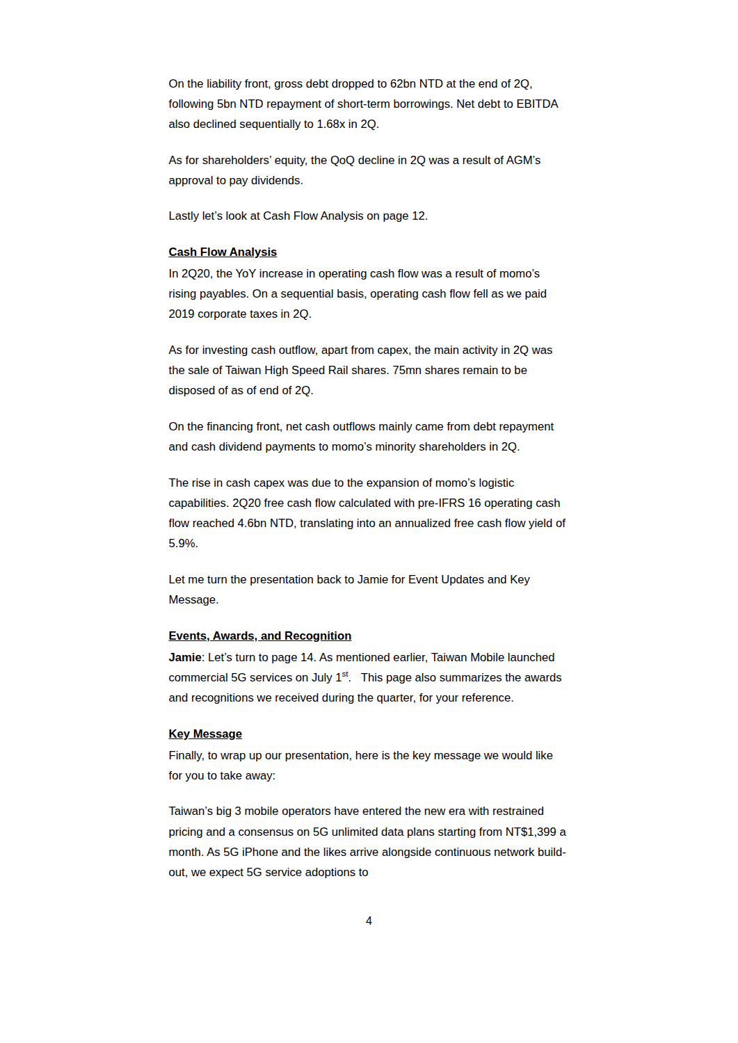On the liability front, gross debt dropped to 62bn NTD at the end of 2Q, following 5bn NTD repayment of short-term borrowings. Net debt to EBITDA also declined sequentially to 1.68x in 2Q.
As for shareholders’ equity, the QoQ decline in 2Q was a result of AGM’s approval to pay dividends.
Lastly let’s look at Cash Flow Analysis on page 12.
Cash Flow Analysis
In 2Q20, the YoY increase in operating cash flow was a result of momo’s rising payables. On a sequential basis, operating cash flow fell as we paid 2019 corporate taxes in 2Q.
As for investing cash outflow, apart from capex, the main activity in 2Q was the sale of Taiwan High Speed Rail shares. 75mn shares remain to be disposed of as of end of 2Q.
On the financing front, net cash outflows mainly came from debt repayment and cash dividend payments to momo’s minority shareholders in 2Q.
The rise in cash capex was due to the expansion of momo’s logistic capabilities. 2Q20 free cash flow calculated with pre-IFRS 16 operating cash flow reached 4.6bn NTD, translating into an annualized free cash flow yield of 5.9%.
Let me turn the presentation back to Jamie for Event Updates and Key Message.
Events, Awards, and Recognition
Jamie: Let’s turn to page 14. As mentioned earlier, Taiwan Mobile launched commercial 5G services on July 1st. This page also summarizes the awards and recognitions we received during the quarter, for your reference.
Key Message
Finally, to wrap up our presentation, here is the key message we would like for you to take away:
Taiwan’s big 3 mobile operators have entered the new era with restrained pricing and a consensus on 5G unlimited data plans starting from NT$1,399 a month. As 5G iPhone and the likes arrive alongside continuous network build-out, we expect 5G service adoptions to
4